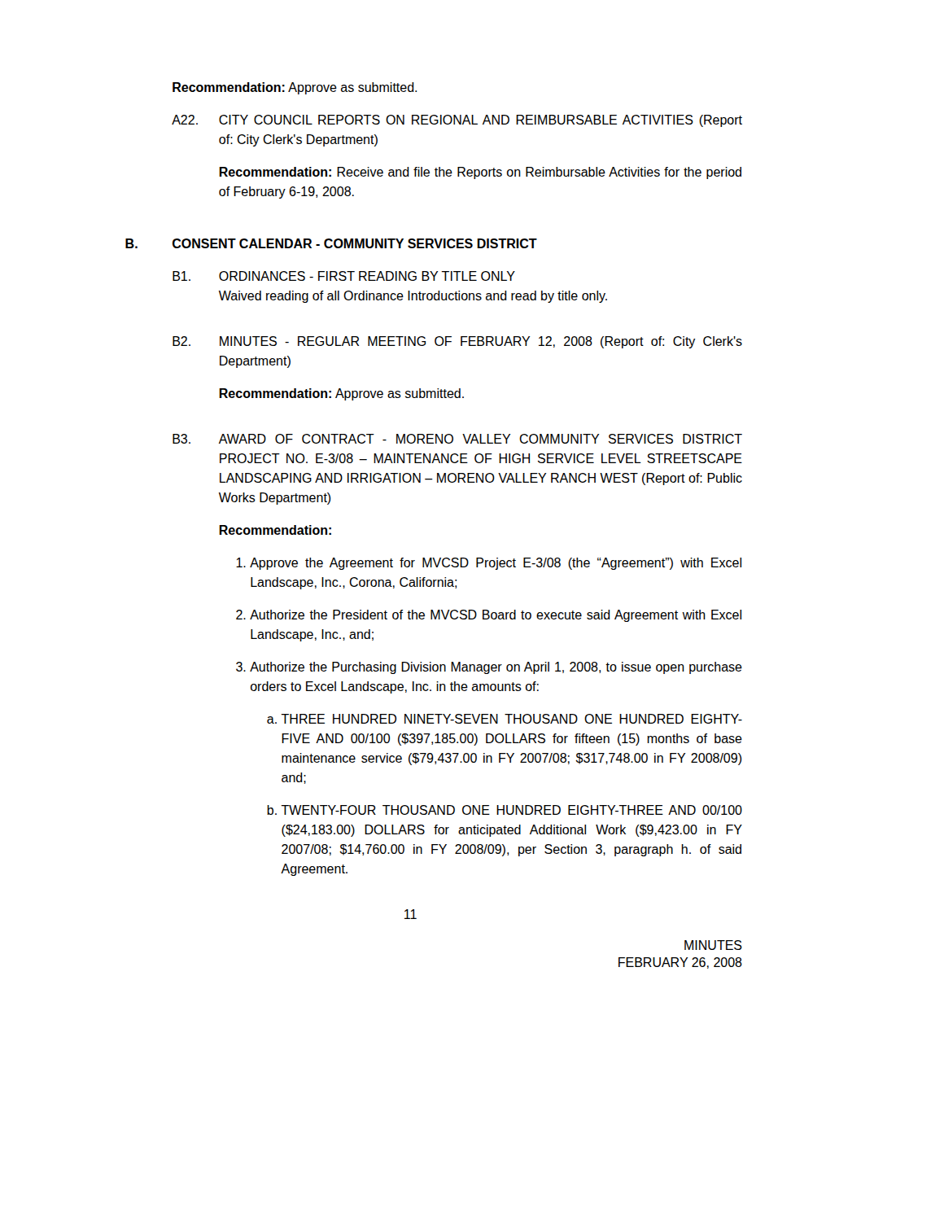Recommendation: Approve as submitted.
A22.
CITY COUNCIL REPORTS ON REGIONAL AND REIMBURSABLE ACTIVITIES (Report of: City Clerk's Department)
Recommendation: Receive and file the Reports on Reimbursable Activities for the period of February 6-19, 2008.
B.
CONSENT CALENDAR - COMMUNITY SERVICES DISTRICT
B1.
ORDINANCES - FIRST READING BY TITLE ONLY
Waived reading of all Ordinance Introductions and read by title only.
B2.
MINUTES - REGULAR MEETING OF FEBRUARY 12, 2008 (Report of: City Clerk's Department)
Recommendation: Approve as submitted.
B3.
AWARD OF CONTRACT - MORENO VALLEY COMMUNITY SERVICES DISTRICT PROJECT NO. E-3/08 – MAINTENANCE OF HIGH SERVICE LEVEL STREETSCAPE LANDSCAPING AND IRRIGATION – MORENO VALLEY RANCH WEST (Report of: Public Works Department)
Recommendation:
Approve the Agreement for MVCSD Project E-3/08 (the “Agreement”) with Excel Landscape, Inc., Corona, California;
Authorize the President of the MVCSD Board to execute said Agreement with Excel Landscape, Inc., and;
Authorize the Purchasing Division Manager on April 1, 2008, to issue open purchase orders to Excel Landscape, Inc. in the amounts of:
THREE HUNDRED NINETY-SEVEN THOUSAND ONE HUNDRED EIGHTY-FIVE AND 00/100 ($397,185.00) DOLLARS for fifteen (15) months of base maintenance service ($79,437.00 in FY 2007/08; $317,748.00 in FY 2008/09) and;
TWENTY-FOUR THOUSAND ONE HUNDRED EIGHTY-THREE AND 00/100 ($24,183.00) DOLLARS for anticipated Additional Work ($9,423.00 in FY 2007/08; $14,760.00 in FY 2008/09), per Section 3, paragraph h. of said Agreement.
11
MINUTES
FEBRUARY 26, 2008